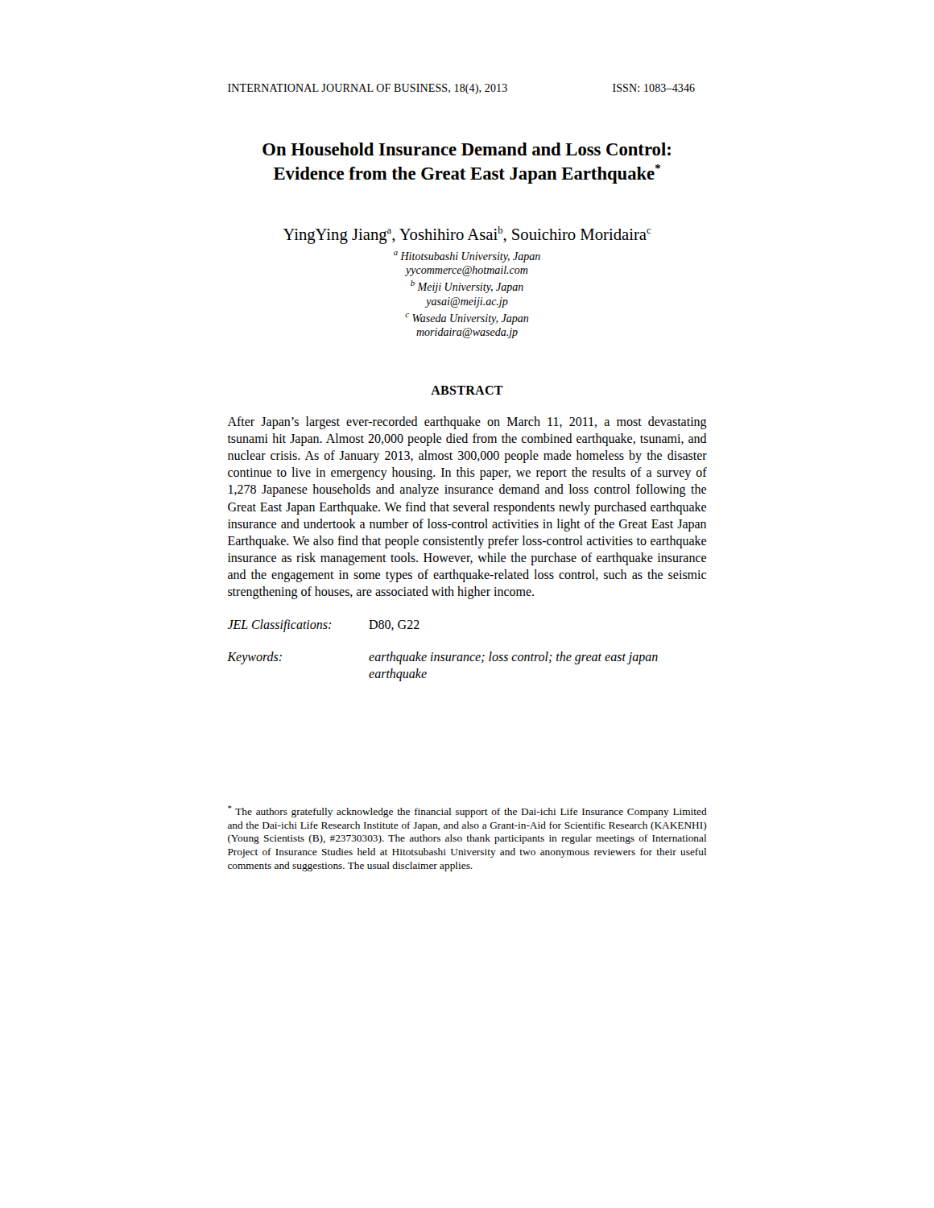INTERNATIONAL JOURNAL OF BUSINESS, 18(4), 2013 ISSN: 1083–4346
On Household Insurance Demand and Loss Control:
Evidence from the Great East Japan Earthquake*
YingYing Jianga, Yoshihiro Asaib, Souichiro Moridairac
a Hitotsubashi University, Japan
yycommerce@hotmail.com
b Meiji University, Japan
yasai@meiji.ac.jp
c Waseda University, Japan
moridaira@waseda.jp
ABSTRACT
After Japan’s largest ever-recorded earthquake on March 11, 2011, a most devastating tsunami hit Japan. Almost 20,000 people died from the combined earthquake, tsunami, and nuclear crisis. As of January 2013, almost 300,000 people made homeless by the disaster continue to live in emergency housing. In this paper, we report the results of a survey of 1,278 Japanese households and analyze insurance demand and loss control following the Great East Japan Earthquake. We find that several respondents newly purchased earthquake insurance and undertook a number of loss-control activities in light of the Great East Japan Earthquake. We also find that people consistently prefer loss-control activities to earthquake insurance as risk management tools. However, while the purchase of earthquake insurance and the engagement in some types of earthquake-related loss control, such as the seismic strengthening of houses, are associated with higher income.
JEL Classifications:
D80, G22
Keywords:
earthquake insurance; loss control; the great east japan earthquake
* The authors gratefully acknowledge the financial support of the Dai-ichi Life Insurance Company Limited and the Dai-ichi Life Research Institute of Japan, and also a Grant-in-Aid for Scientific Research (KAKENHI) (Young Scientists (B), #23730303). The authors also thank participants in regular meetings of International Project of Insurance Studies held at Hitotsubashi University and two anonymous reviewers for their useful comments and suggestions. The usual disclaimer applies.